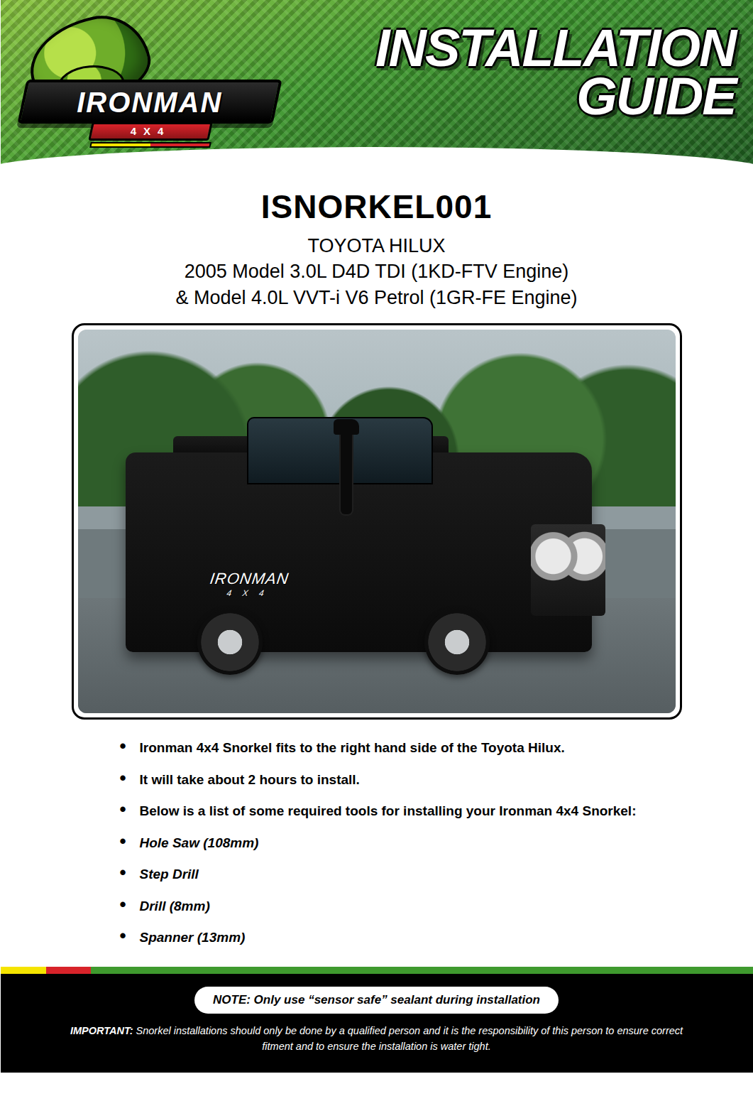IRONMAN
4X4
INSTALLATION GUIDE
ISNORKEL001
TOYOTA HILUX
2005 Model 3.0L D4D TDI (1KD-FTV Engine)
& Model 4.0L VVT-i V6 Petrol (1GR-FE Engine)
IRONMAN4 X 4
Ironman 4x4 Snorkel fits to the right hand side of the Toyota Hilux.
It will take about 2 hours to install.
Below is a list of some required tools for installing your Ironman 4x4 Snorkel:
Hole Saw (108mm)
Step Drill
Drill (8mm)
Spanner (13mm)
NOTE: Only use “sensor safe” sealant during installation
IMPORTANT: Snorkel installations should only be done by a qualified person and it is the responsibility of this person to ensure correct fitment and to ensure the installation is water tight.